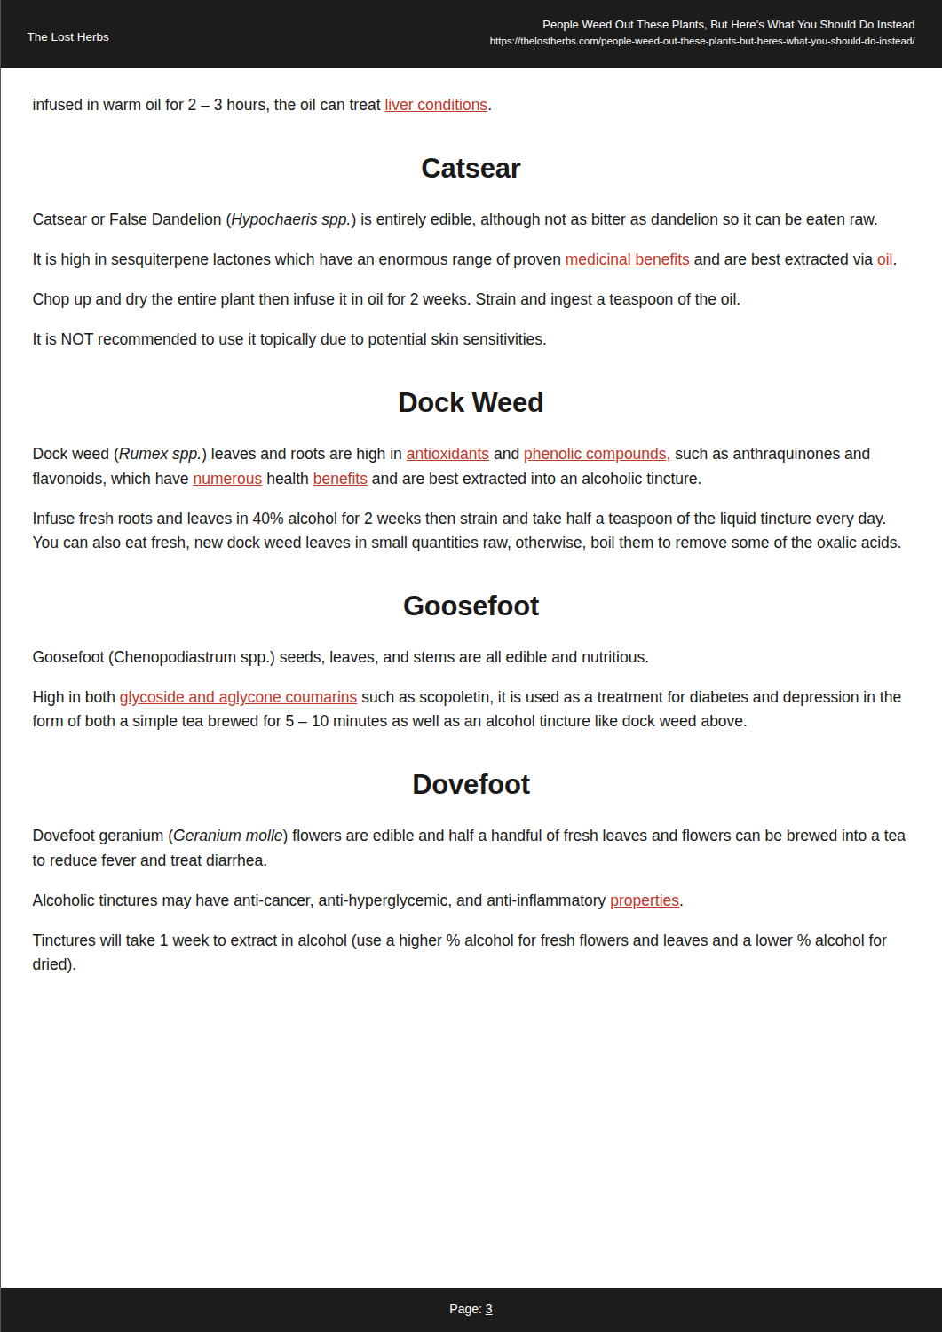The Lost Herbs
People Weed Out These Plants, But Here’s What You Should Do Instead https://thelostherbs.com/people-weed-out-these-plants-but-heres-what-you-should-do-instead/
infused in warm oil for 2 – 3 hours, the oil can treat liver conditions.
Catsear
Catsear or False Dandelion (Hypochaeris spp.) is entirely edible, although not as bitter as dandelion so it can be eaten raw.
It is high in sesquiterpene lactones which have an enormous range of proven medicinal benefits and are best extracted via oil.
Chop up and dry the entire plant then infuse it in oil for 2 weeks. Strain and ingest a teaspoon of the oil.
It is NOT recommended to use it topically due to potential skin sensitivities.
Dock Weed
Dock weed (Rumex spp.) leaves and roots are high in antioxidants and phenolic compounds, such as anthraquinones and flavonoids, which have numerous health benefits and are best extracted into an alcoholic tincture.
Infuse fresh roots and leaves in 40% alcohol for 2 weeks then strain and take half a teaspoon of the liquid tincture every day. You can also eat fresh, new dock weed leaves in small quantities raw, otherwise, boil them to remove some of the oxalic acids.
Goosefoot
Goosefoot (Chenopodiastrum spp.) seeds, leaves, and stems are all edible and nutritious.
High in both glycoside and aglycone coumarins such as scopoletin, it is used as a treatment for diabetes and depression in the form of both a simple tea brewed for 5 – 10 minutes as well as an alcohol tincture like dock weed above.
Dovefoot
Dovefoot geranium (Geranium molle) flowers are edible and half a handful of fresh leaves and flowers can be brewed into a tea to reduce fever and treat diarrhea.
Alcoholic tinctures may have anti-cancer, anti-hyperglycemic, and anti-inflammatory properties.
Tinctures will take 1 week to extract in alcohol (use a higher % alcohol for fresh flowers and leaves and a lower % alcohol for dried).
Page: 3